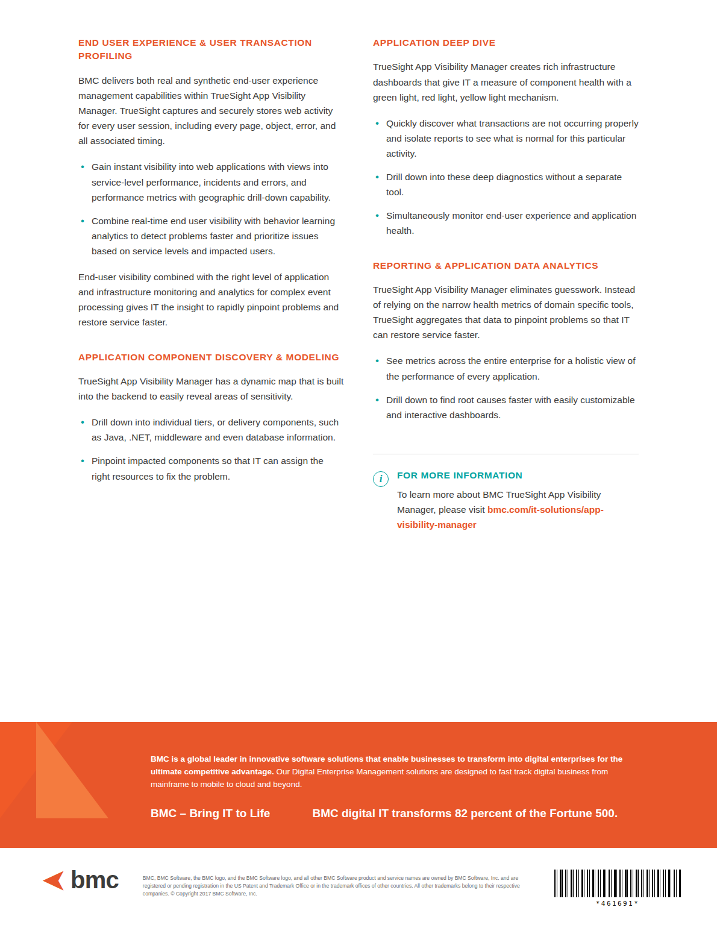End User Experience & User Transaction Profiling
BMC delivers both real and synthetic end-user experience management capabilities within TrueSight App Visibility Manager. TrueSight captures and securely stores web activity for every user session, including every page, object, error, and all associated timing.
Gain instant visibility into web applications with views into service-level performance, incidents and errors, and performance metrics with geographic drill-down capability.
Combine real-time end user visibility with behavior learning analytics to detect problems faster and prioritize issues based on service levels and impacted users.
End-user visibility combined with the right level of application and infrastructure monitoring and analytics for complex event processing gives IT the insight to rapidly pinpoint problems and restore service faster.
Application Component Discovery & Modeling
TrueSight App Visibility Manager has a dynamic map that is built into the backend to easily reveal areas of sensitivity.
Drill down into individual tiers, or delivery components, such as Java, .NET, middleware and even database information.
Pinpoint impacted components so that IT can assign the right resources to fix the problem.
Application Deep Dive
TrueSight App Visibility Manager creates rich infrastructure dashboards that give IT a measure of component health with a green light, red light, yellow light mechanism.
Quickly discover what transactions are not occurring properly and isolate reports to see what is normal for this particular activity.
Drill down into these deep diagnostics without a separate tool.
Simultaneously monitor end-user experience and application health.
Reporting & Application Data Analytics
TrueSight App Visibility Manager eliminates guesswork. Instead of relying on the narrow health metrics of domain specific tools, TrueSight aggregates that data to pinpoint problems so that IT can restore service faster.
See metrics across the entire enterprise for a holistic view of the performance of every application.
Drill down to find root causes faster with easily customizable and interactive dashboards.
i
For More Information
To learn more about BMC TrueSight App Visibility Manager, please visit bmc.com/it-solutions/app-visibility-manager
BMC is a global leader in innovative software solutions that enable businesses to transform into digital enterprises for the ultimate competitive advantage. Our Digital Enterprise Management solutions are designed to fast track digital business from mainframe to mobile to cloud and beyond.
BMC – Bring IT to Life BMC digital IT transforms 82 percent of the Fortune 500.
➤ bmc
BMC, BMC Software, the BMC logo, and the BMC Software logo, and all other BMC Software product and service names are owned by BMC Software, Inc. and are registered or pending registration in the US Patent and Trademark Office or in the trademark offices of other countries. All other trademarks belong to their respective companies. © Copyright 2017 BMC Software, Inc.
*461691*